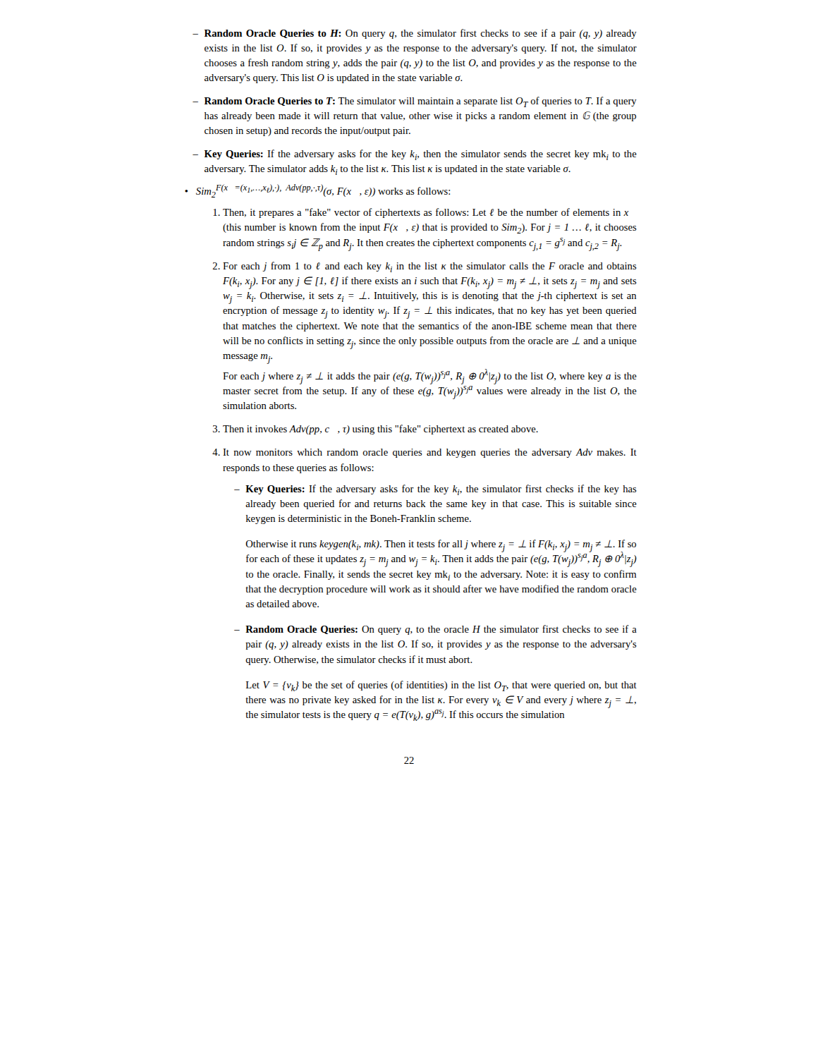Random Oracle Queries to H: On query q, the simulator first checks to see if a pair (q, y) already exists in the list O. If so, it provides y as the response to the adversary's query. If not, the simulator chooses a fresh random string y, adds the pair (q, y) to the list O, and provides y as the response to the adversary's query. This list O is updated in the state variable σ.
Random Oracle Queries to T: The simulator will maintain a separate list OT of queries to T. If a query has already been made it will return that value, other wise it picks a random element in 𝔾 (the group chosen in setup) and records the input/output pair.
Key Queries: If the adversary asks for the key ki, then the simulator sends the secret key mki to the adversary. The simulator adds ki to the list κ. This list κ is updated in the state variable σ.
Sim2F(x⃗=(x1,…,xℓ),·), Adv(pp,·,τ)(σ, F(x⃗, ε)) works as follows:
Then, it prepares a "fake" vector of ciphertexts as follows: Let ℓ be the number of elements in x⃗ (this number is known from the input F(x⃗, ε) that is provided to Sim2). For j = 1 … ℓ, it chooses random strings sij ∈ ℤp and Rj. It then creates the ciphertext components cj,1 = gsj and cj,2 = Rj.
For each j from 1 to ℓ and each key ki in the list κ the simulator calls the F oracle and obtains F(ki, xj). For any j ∈ [1, ℓ] if there exists an i such that F(ki, xj) = mj ≠ ⊥, it sets zj = mj and sets wj = ki. Otherwise, it sets zi = ⊥. Intuitively, this is is denoting that the j-th ciphertext is set an encryption of message zj to identity wj. If zj = ⊥ this indicates, that no key has yet been queried that matches the ciphertext. We note that the semantics of the anon-IBE scheme mean that there will be no conflicts in setting zj, since the only possible outputs from the oracle are ⊥ and a unique message mj.
For each j where zj ≠ ⊥ it adds the pair (e(g, T(wj))sja, Rj ⊕ 0λ|zj) to the list O, where key a is the master secret from the setup. If any of these e(g, T(wj))sja values were already in the list O, the simulation aborts.
Then it invokes Adv(pp, c⃗, τ) using this "fake" ciphertext as created above.
It now monitors which random oracle queries and keygen queries the adversary Adv makes. It responds to these queries as follows:
Key Queries: If the adversary asks for the key ki, the simulator first checks if the key has already been queried for and returns back the same key in that case. This is suitable since keygen is deterministic in the Boneh-Franklin scheme.
Otherwise it runs keygen(ki, mk). Then it tests for all j where zj = ⊥ if F(ki, xj) = mj ≠ ⊥. If so for each of these it updates zj = mj and wj = ki. Then it adds the pair (e(g, T(wj))sja, Rj ⊕ 0λ|zj) to the oracle. Finally, it sends the secret key mki to the adversary. Note: it is easy to confirm that the decryption procedure will work as it should after we have modified the random oracle as detailed above.
Random Oracle Queries: On query q, to the oracle H the simulator first checks to see if a pair (q, y) already exists in the list O. If so, it provides y as the response to the adversary's query. Otherwise, the simulator checks if it must abort.
Let V = {vk} be the set of queries (of identities) in the list OT, that were queried on, but that there was no private key asked for in the list κ. For every vk ∈ V and every j where zj = ⊥, the simulator tests is the query q = e(T(vk), g)asj. If this occurs the simulation
22